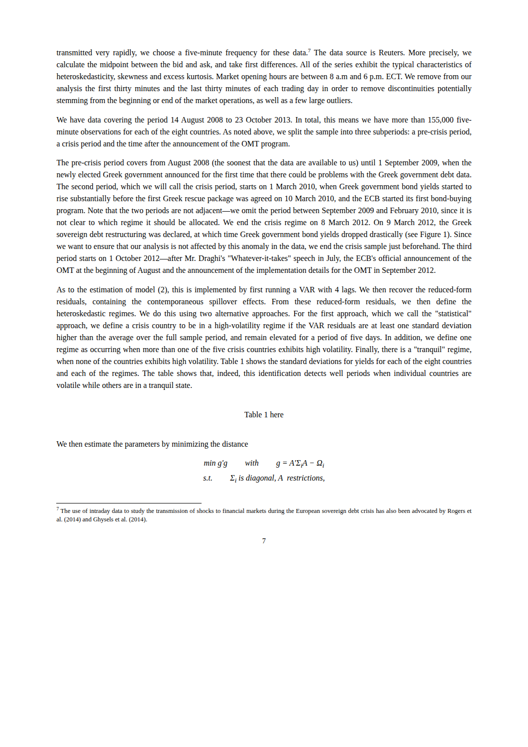transmitted very rapidly, we choose a five-minute frequency for these data.7 The data source is Reuters. More precisely, we calculate the midpoint between the bid and ask, and take first differences. All of the series exhibit the typical characteristics of heteroskedasticity, skewness and excess kurtosis. Market opening hours are between 8 a.m and 6 p.m. ECT. We remove from our analysis the first thirty minutes and the last thirty minutes of each trading day in order to remove discontinuities potentially stemming from the beginning or end of the market operations, as well as a few large outliers.
We have data covering the period 14 August 2008 to 23 October 2013. In total, this means we have more than 155,000 five-minute observations for each of the eight countries. As noted above, we split the sample into three subperiods: a pre-crisis period, a crisis period and the time after the announcement of the OMT program.
The pre-crisis period covers from August 2008 (the soonest that the data are available to us) until 1 September 2009, when the newly elected Greek government announced for the first time that there could be problems with the Greek government debt data. The second period, which we will call the crisis period, starts on 1 March 2010, when Greek government bond yields started to rise substantially before the first Greek rescue package was agreed on 10 March 2010, and the ECB started its first bond-buying program. Note that the two periods are not adjacent—we omit the period between September 2009 and February 2010, since it is not clear to which regime it should be allocated. We end the crisis regime on 8 March 2012. On 9 March 2012, the Greek sovereign debt restructuring was declared, at which time Greek government bond yields dropped drastically (see Figure 1). Since we want to ensure that our analysis is not affected by this anomaly in the data, we end the crisis sample just beforehand. The third period starts on 1 October 2012—after Mr. Draghi's "Whatever-it-takes" speech in July, the ECB's official announcement of the OMT at the beginning of August and the announcement of the implementation details for the OMT in September 2012.
As to the estimation of model (2), this is implemented by first running a VAR with 4 lags. We then recover the reduced-form residuals, containing the contemporaneous spillover effects. From these reduced-form residuals, we then define the heteroskedastic regimes. We do this using two alternative approaches. For the first approach, which we call the "statistical" approach, we define a crisis country to be in a high-volatility regime if the VAR residuals are at least one standard deviation higher than the average over the full sample period, and remain elevated for a period of five days. In addition, we define one regime as occurring when more than one of the five crisis countries exhibits high volatility. Finally, there is a "tranquil" regime, when none of the countries exhibits high volatility. Table 1 shows the standard deviations for yields for each of the eight countries and each of the regimes. The table shows that, indeed, this identification detects well periods when individual countries are volatile while others are in a tranquil state.
Table 1 here
We then estimate the parameters by minimizing the distance
min g'g with g = A'ΣiA − Ωi s.t. Σi is diagonal, A restrictions,
7 The use of intraday data to study the transmission of shocks to financial markets during the European sovereign debt crisis has also been advocated by Rogers et al. (2014) and Ghysels et al. (2014).
7